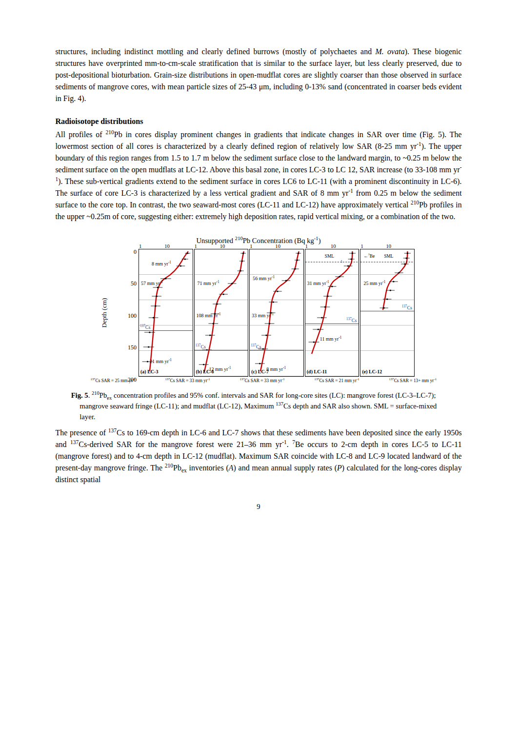structures, including indistinct mottling and clearly defined burrows (mostly of polychaetes and M. ovata). These biogenic structures have overprinted mm-to-cm-scale stratification that is similar to the surface layer, but less clearly preserved, due to post-depositional bioturbation. Grain-size distributions in open-mudflat cores are slightly coarser than those observed in surface sediments of mangrove cores, with mean particle sizes of 25-43 μm, including 0-13% sand (concentrated in coarser beds evident in Fig. 4).
Radioisotope distributions
All profiles of 210Pb in cores display prominent changes in gradients that indicate changes in SAR over time (Fig. 5). The lowermost section of all cores is characterized by a clearly defined region of relatively low SAR (8-25 mm yr-1). The upper boundary of this region ranges from 1.5 to 1.7 m below the sediment surface close to the landward margin, to ~0.25 m below the sediment surface on the open mudflats at LC-12. Above this basal zone, in cores LC-3 to LC 12, SAR increase (to 33-108 mm yr-1). These sub-vertical gradients extend to the sediment surface in cores LC6 to LC-11 (with a prominent discontinuity in LC-6). The surface of core LC-3 is characterized by a less vertical gradient and SAR of 8 mm yr-1 from 0.25 m below the sediment surface to the core top. In contrast, the two seaward-most cores (LC-11 and LC-12) have approximately vertical 210Pb profiles in the upper ~0.25m of core, suggesting either: extremely high deposition rates, rapid vertical mixing, or a combination of the two.
Unsupported 210Pb Concentration (Bq kg-1)
Depth (cm) 0 50 100 150 200
110
8 mm yr-1
57 mm yr-1
137Cs
21 mm yr-1
(a) LC-3
110
71 mm yr-1
108 mm yr-1
137Cs
12 mm yr-1
(b) LC-6
110
56 mm yr-1
33 mm yr-1
137Cs
8 mm yr-1
(c) LC-7
110
SML
↕
31 mm yr-1
137Cs
11 mm yr-1
(d) LC-11
110
←7Be
SML
25 mm yr-1
137Cs
(e) LC-12
137Cs SAR = 25 mm yr-1
137Cs SAR = 33 mm yr-1
137Cs SAR = 33 mm yr-1
137Cs SAR = 21 mm yr-1
137Cs SAR = 13+ mm yr-1
Fig. 5. 210Pbex concentration profiles and 95% conf. intervals and SAR for long-core sites (LC): mangrove forest (LC-3–LC-7); mangrove seaward fringe (LC-11); and mudflat (LC-12), Maximum 137Cs depth and SAR also shown. SML = surface-mixed layer.
The presence of 137Cs to 169-cm depth in LC-6 and LC-7 shows that these sediments have been deposited since the early 1950s and 137Cs-derived SAR for the mangrove forest were 21–36 mm yr-1. 7Be occurs to 2-cm depth in cores LC-5 to LC-11 (mangrove forest) and to 4-cm depth in LC-12 (mudflat). Maximum SAR coincide with LC-8 and LC-9 located landward of the present-day mangrove fringe. The 210Pbex inventories (A) and mean annual supply rates (P) calculated for the long-cores display distinct spatial
9